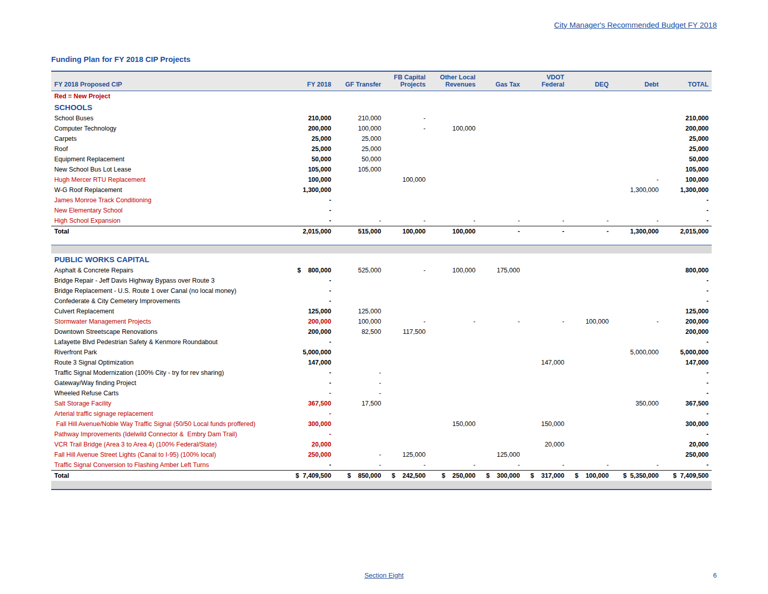City Manager's Recommended Budget FY 2018
Funding Plan for FY 2018 CIP Projects
| FY 2018 Proposed CIP | FY 2018 | GF Transfer | FB Capital Projects | Other Local Revenues | Gas Tax | VDOT Federal | DEQ | Debt | TOTAL |
| --- | --- | --- | --- | --- | --- | --- | --- | --- | --- |
| Red = New Project | |
| SCHOOLS |
| School Buses | 210,000 | 210,000 | - | | | | | | 210,000 |
| Computer Technology | 200,000 | 100,000 | - | 100,000 | | | | | 200,000 |
| Carpets | 25,000 | 25,000 | | | | | | | 25,000 |
| Roof | 25,000 | 25,000 | | | | | | | 25,000 |
| Equipment Replacement | 50,000 | 50,000 | | | | | | | 50,000 |
| New School Bus Lot Lease | 105,000 | 105,000 | | | | | | | 105,000 |
| Hugh Mercer RTU Replacement | 100,000 | | 100,000 | | | | | - | 100,000 |
| W-G Roof Replacement | 1,300,000 | | | | | | | 1,300,000 | 1,300,000 |
| James Monroe Track Conditioning | - | | | | | | | | - |
| New Elementary School | - | | | | | | | | - |
| High School Expansion | - | - | - | - | - | - | - | - | - |
| Total | 2,015,000 | 515,000 | 100,000 | 100,000 | - | - | - | 1,300,000 | 2,015,000 |
| PUBLIC WORKS CAPITAL |
| Asphalt & Concrete Repairs | $ 800,000 | 525,000 | - | 100,000 | 175,000 | | | | 800,000 |
| Bridge Repair - Jeff Davis Highway Bypass over Route 3 | - | | | | | | | | - |
| Bridge Replacement - U.S. Route 1 over Canal (no local money) | - | | | | | | | | - |
| Confederate & City Cemetery Improvements | - | | | | | | | | - |
| Culvert Replacement | 125,000 | 125,000 | | | | | | | 125,000 |
| Stormwater Management Projects | 200,000 | 100,000 | - | - | - | - | 100,000 | - | 200,000 |
| Downtown Streetscape Renovations | 200,000 | 82,500 | 117,500 | | | | | | 200,000 |
| Lafayette Blvd Pedestrian Safety & Kenmore Roundabout | - | | | | | | | | - |
| Riverfront Park | 5,000,000 | | | | | | | 5,000,000 | 5,000,000 |
| Route 3 Signal Optimization | 147,000 | | | | | 147,000 | | | 147,000 |
| Traffic Signal Modernization (100% City - try for rev sharing) | - | - | | | | | | | - |
| Gateway/Way finding Project | - | - | | | | | | | - |
| Wheeled Refuse Carts | - | - | | | | | | | - |
| Salt Storage Facility | 367,500 | 17,500 | | | | | | 350,000 | 367,500 |
| Arterial traffic signage replacement | - | | | | | | | | - |
| Fall Hill Avenue/Noble Way Traffic Signal (50/50 Local funds proffered) | 300,000 | | | 150,000 | | 150,000 | | | 300,000 |
| Pathway Improvements (Idelwild Connector & Embry Dam Trail) | - | | | | | | | | - |
| VCR Trail Bridge (Area 3 to Area 4) (100% Federal/State) | 20,000 | | | | | 20,000 | | | 20,000 |
| Fall Hill Avenue Street Lights (Canal to I-95) (100% local) | 250,000 | - | 125,000 | | 125,000 | | | | 250,000 |
| Traffic Signal Conversion to Flashing Amber Left Turns | - | - | - | - | - | - | - | - | - |
| Total | $ 7,409,500 | $ 850,000 | $ 242,500 | $ 250,000 | $ 300,000 | $ 317,000 | $ 100,000 | $ 5,350,000 | $ 7,409,500 |
Section Eight
6